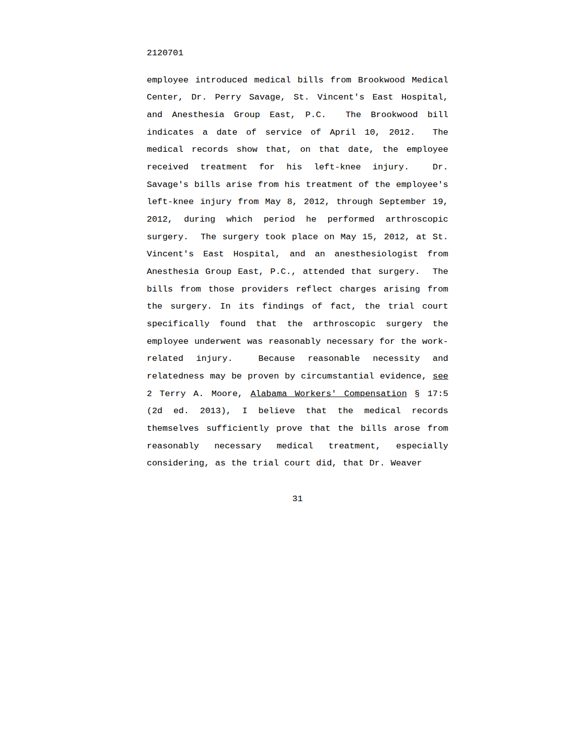2120701
employee introduced medical bills from Brookwood Medical Center, Dr. Perry Savage, St. Vincent's East Hospital, and Anesthesia Group East, P.C. The Brookwood bill indicates a date of service of April 10, 2012. The medical records show that, on that date, the employee received treatment for his left-knee injury. Dr. Savage's bills arise from his treatment of the employee's left-knee injury from May 8, 2012, through September 19, 2012, during which period he performed arthroscopic surgery. The surgery took place on May 15, 2012, at St. Vincent's East Hospital, and an anesthesiologist from Anesthesia Group East, P.C., attended that surgery. The bills from those providers reflect charges arising from the surgery. In its findings of fact, the trial court specifically found that the arthroscopic surgery the employee underwent was reasonably necessary for the work-related injury. Because reasonable necessity and relatedness may be proven by circumstantial evidence, see 2 Terry A. Moore, Alabama Workers' Compensation § 17:5 (2d ed. 2013), I believe that the medical records themselves sufficiently prove that the bills arose from reasonably necessary medical treatment, especially considering, as the trial court did, that Dr. Weaver
31